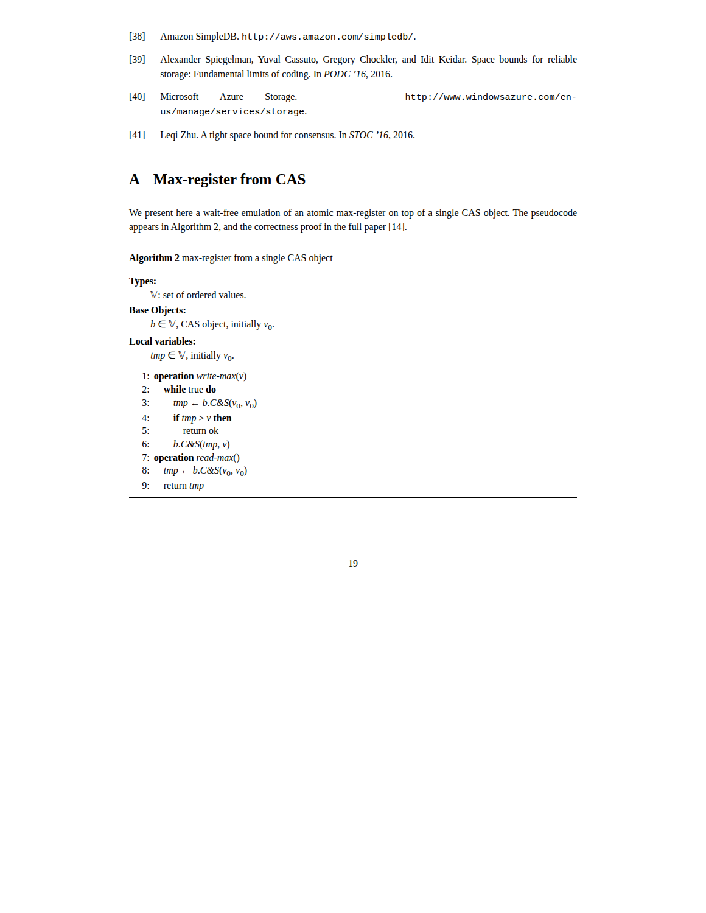[38] Amazon SimpleDB. http://aws.amazon.com/simpledb/.
[39] Alexander Spiegelman, Yuval Cassuto, Gregory Chockler, and Idit Keidar. Space bounds for reliable storage: Fundamental limits of coding. In PODC ’16, 2016.
[40] Microsoft Azure Storage. http://www.windowsazure.com/en-us/manage/services/storage.
[41] Leqi Zhu. A tight space bound for consensus. In STOC ’16, 2016.
AMax-register from CAS
We present here a wait-free emulation of an atomic max-register on top of a single CAS object. The pseudocode appears in Algorithm 2, and the correctness proof in the full paper [14].
Algorithm 2 max-register from a single CAS object
Types:
𝕍: set of ordered values.
Base Objects:
b ∈ 𝕍, CAS object, initially v0.
Local variables:
tmp ∈ 𝕍, initially v0.
| 1: | operation write-max ( v ) |
| 2: | while true do |
| 3: | tmp ← b . C&S ( v 0 , v 0 ) |
| 4: | if tmp ≥ v then |
| 5: | return ok |
| 6: | b . C&S ( tmp , v ) |
| 7: | operation read-max () |
| 8: | tmp ← b . C&S ( v 0 , v 0 ) |
| 9: | return tmp |
19